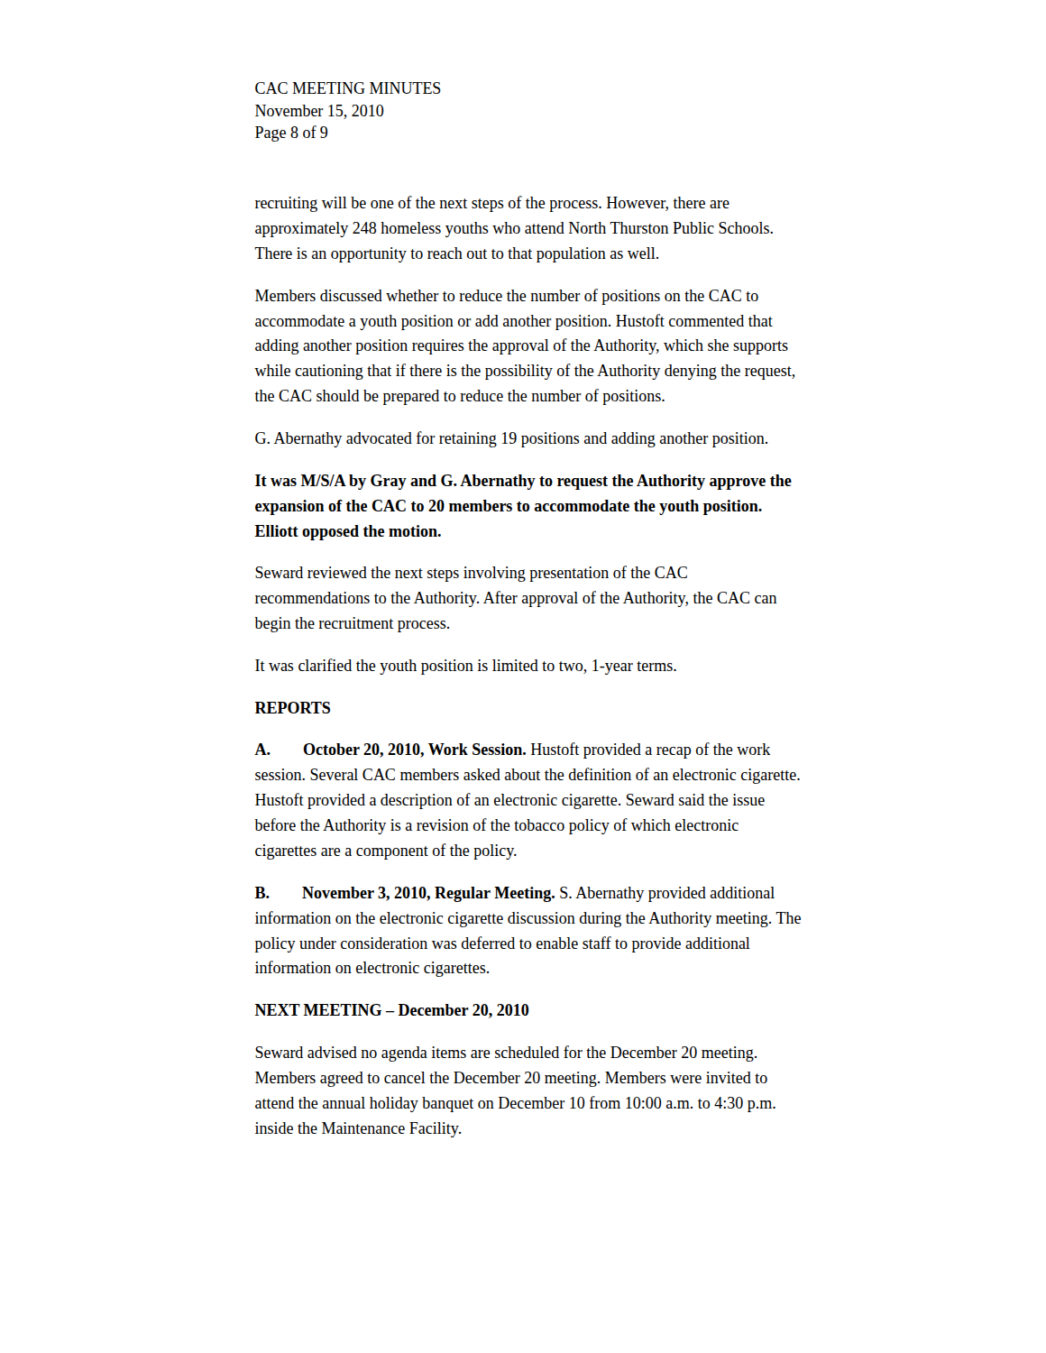CAC MEETING MINUTES
November 15, 2010
Page 8 of 9
recruiting will be one of the next steps of the process. However, there are approximately 248 homeless youths who attend North Thurston Public Schools. There is an opportunity to reach out to that population as well.
Members discussed whether to reduce the number of positions on the CAC to accommodate a youth position or add another position. Hustoft commented that adding another position requires the approval of the Authority, which she supports while cautioning that if there is the possibility of the Authority denying the request, the CAC should be prepared to reduce the number of positions.
G. Abernathy advocated for retaining 19 positions and adding another position.
It was M/S/A by Gray and G. Abernathy to request the Authority approve the expansion of the CAC to 20 members to accommodate the youth position. Elliott opposed the motion.
Seward reviewed the next steps involving presentation of the CAC recommendations to the Authority. After approval of the Authority, the CAC can begin the recruitment process.
It was clarified the youth position is limited to two, 1-year terms.
REPORTS
A. October 20, 2010, Work Session. Hustoft provided a recap of the work session. Several CAC members asked about the definition of an electronic cigarette. Hustoft provided a description of an electronic cigarette. Seward said the issue before the Authority is a revision of the tobacco policy of which electronic cigarettes are a component of the policy.
B. November 3, 2010, Regular Meeting. S. Abernathy provided additional information on the electronic cigarette discussion during the Authority meeting. The policy under consideration was deferred to enable staff to provide additional information on electronic cigarettes.
NEXT MEETING – December 20, 2010
Seward advised no agenda items are scheduled for the December 20 meeting. Members agreed to cancel the December 20 meeting. Members were invited to attend the annual holiday banquet on December 10 from 10:00 a.m. to 4:30 p.m. inside the Maintenance Facility.